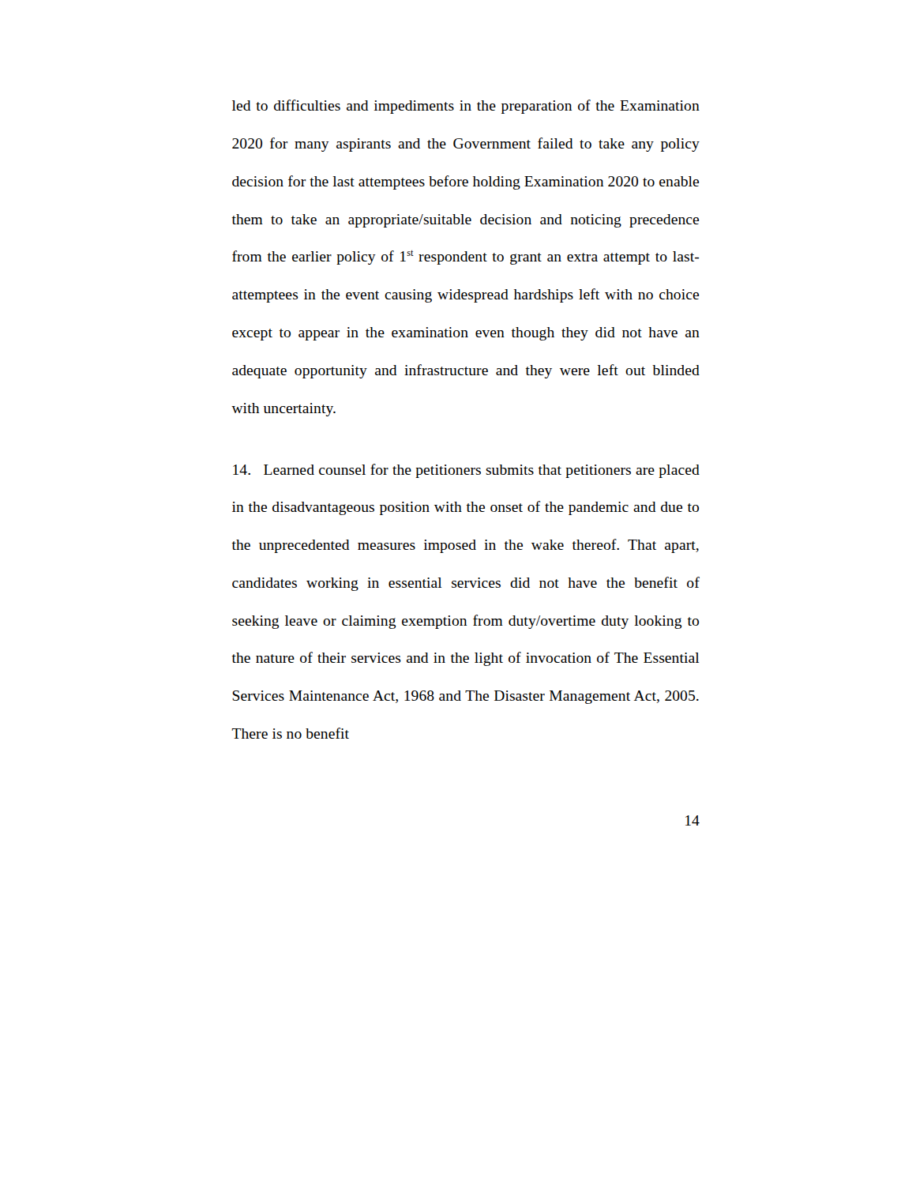led to difficulties and impediments in the preparation of the Examination 2020 for many aspirants and the Government failed to take any policy decision for the last attemptees before holding Examination 2020 to enable them to take an appropriate/suitable decision and noticing precedence from the earlier policy of 1st respondent to grant an extra attempt to last-attemptees in the event causing widespread hardships left with no choice except to appear in the examination even though they did not have an adequate opportunity and infrastructure and they were left out blinded with uncertainty.
14. Learned counsel for the petitioners submits that petitioners are placed in the disadvantageous position with the onset of the pandemic and due to the unprecedented measures imposed in the wake thereof. That apart, candidates working in essential services did not have the benefit of seeking leave or claiming exemption from duty/overtime duty looking to the nature of their services and in the light of invocation of The Essential Services Maintenance Act, 1968 and The Disaster Management Act, 2005. There is no benefit
14